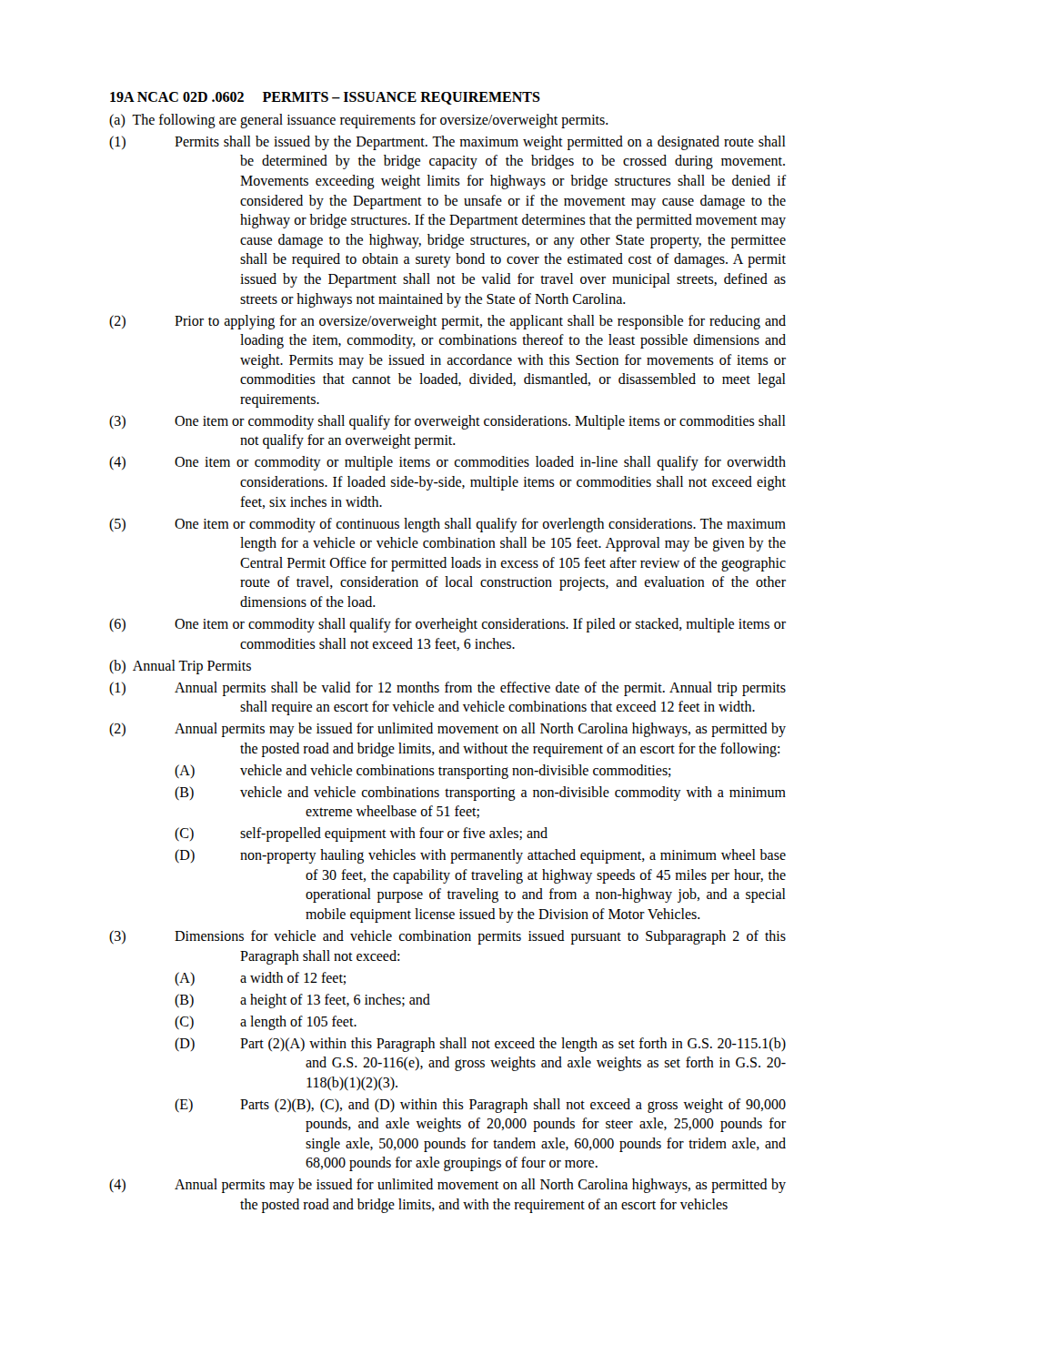19A NCAC 02D .0602 PERMITS – ISSUANCE REQUIREMENTS
(a) The following are general issuance requirements for oversize/overweight permits.
(1) Permits shall be issued by the Department. The maximum weight permitted on a designated route shall be determined by the bridge capacity of the bridges to be crossed during movement. Movements exceeding weight limits for highways or bridge structures shall be denied if considered by the Department to be unsafe or if the movement may cause damage to the highway or bridge structures. If the Department determines that the permitted movement may cause damage to the highway, bridge structures, or any other State property, the permittee shall be required to obtain a surety bond to cover the estimated cost of damages. A permit issued by the Department shall not be valid for travel over municipal streets, defined as streets or highways not maintained by the State of North Carolina.
(2) Prior to applying for an oversize/overweight permit, the applicant shall be responsible for reducing and loading the item, commodity, or combinations thereof to the least possible dimensions and weight. Permits may be issued in accordance with this Section for movements of items or commodities that cannot be loaded, divided, dismantled, or disassembled to meet legal requirements.
(3) One item or commodity shall qualify for overweight considerations. Multiple items or commodities shall not qualify for an overweight permit.
(4) One item or commodity or multiple items or commodities loaded in-line shall qualify for overwidth considerations. If loaded side-by-side, multiple items or commodities shall not exceed eight feet, six inches in width.
(5) One item or commodity of continuous length shall qualify for overlength considerations. The maximum length for a vehicle or vehicle combination shall be 105 feet. Approval may be given by the Central Permit Office for permitted loads in excess of 105 feet after review of the geographic route of travel, consideration of local construction projects, and evaluation of the other dimensions of the load.
(6) One item or commodity shall qualify for overheight considerations. If piled or stacked, multiple items or commodities shall not exceed 13 feet, 6 inches.
(b) Annual Trip Permits
(1) Annual permits shall be valid for 12 months from the effective date of the permit. Annual trip permits shall require an escort for vehicle and vehicle combinations that exceed 12 feet in width.
(2) Annual permits may be issued for unlimited movement on all North Carolina highways, as permitted by the posted road and bridge limits, and without the requirement of an escort for the following:
(A) vehicle and vehicle combinations transporting non-divisible commodities;
(B) vehicle and vehicle combinations transporting a non-divisible commodity with a minimum extreme wheelbase of 51 feet;
(C) self-propelled equipment with four or five axles; and
(D) non-property hauling vehicles with permanently attached equipment, a minimum wheel base of 30 feet, the capability of traveling at highway speeds of 45 miles per hour, the operational purpose of traveling to and from a non-highway job, and a special mobile equipment license issued by the Division of Motor Vehicles.
(3) Dimensions for vehicle and vehicle combination permits issued pursuant to Subparagraph 2 of this Paragraph shall not exceed:
(A) a width of 12 feet;
(B) a height of 13 feet, 6 inches; and
(C) a length of 105 feet.
(D) Part (2)(A) within this Paragraph shall not exceed the length as set forth in G.S. 20-115.1(b) and G.S. 20-116(e), and gross weights and axle weights as set forth in G.S. 20-118(b)(1)(2)(3).
(E) Parts (2)(B), (C), and (D) within this Paragraph shall not exceed a gross weight of 90,000 pounds, and axle weights of 20,000 pounds for steer axle, 25,000 pounds for single axle, 50,000 pounds for tandem axle, 60,000 pounds for tridem axle, and 68,000 pounds for axle groupings of four or more.
(4) Annual permits may be issued for unlimited movement on all North Carolina highways, as permitted by the posted road and bridge limits, and with the requirement of an escort for vehicles